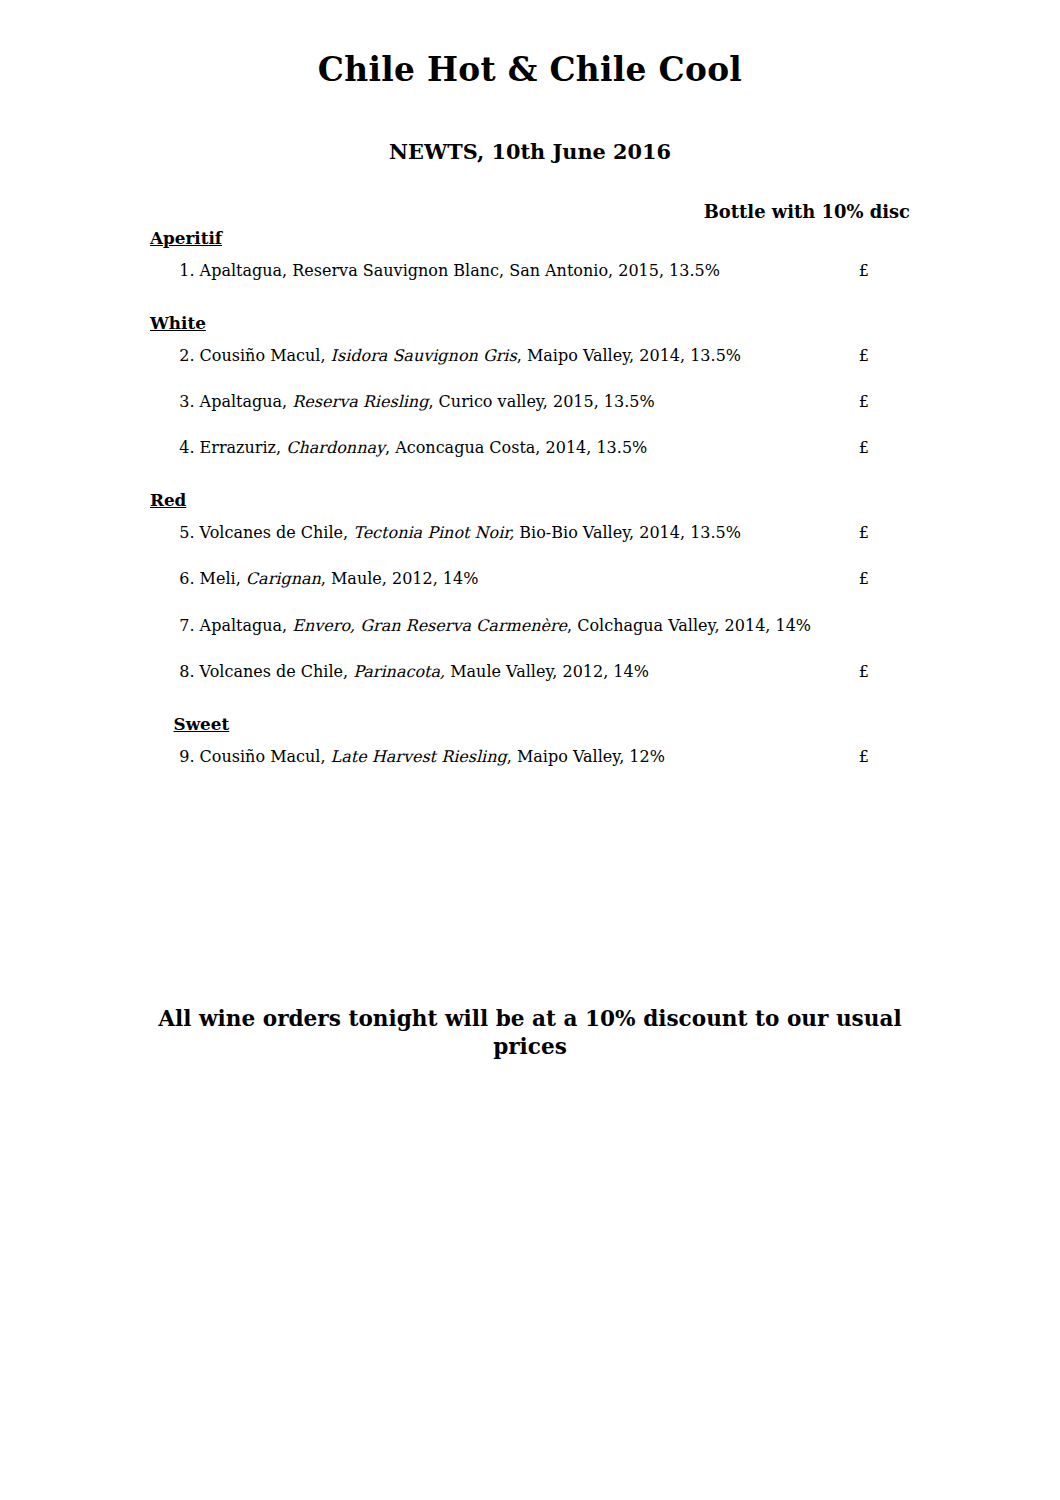Chile Hot & Chile Cool
NEWTS, 10th June 2016
Bottle with 10% disc
Aperitif
Apaltagua, Reserva Sauvignon Blanc, San Antonio, 2015, 13.5% £
White
Cousiño Macul, Isidora Sauvignon Gris, Maipo Valley, 2014, 13.5% £
Apaltagua, Reserva Riesling, Curico valley, 2015, 13.5% £
Errazuriz, Chardonnay, Aconcagua Costa, 2014, 13.5% £
Red
Volcanes de Chile, Tectonia Pinot Noir, Bio-Bio Valley, 2014, 13.5% £
Meli, Carignan, Maule, 2012, 14% £
Apaltagua, Envero, Gran Reserva Carmenère, Colchagua Valley, 2014, 14%
Volcanes de Chile, Parinacota, Maule Valley, 2012, 14% £
Sweet
Cousiño Macul, Late Harvest Riesling, Maipo Valley, 12% £
All wine orders tonight will be at a 10% discount to our usual prices